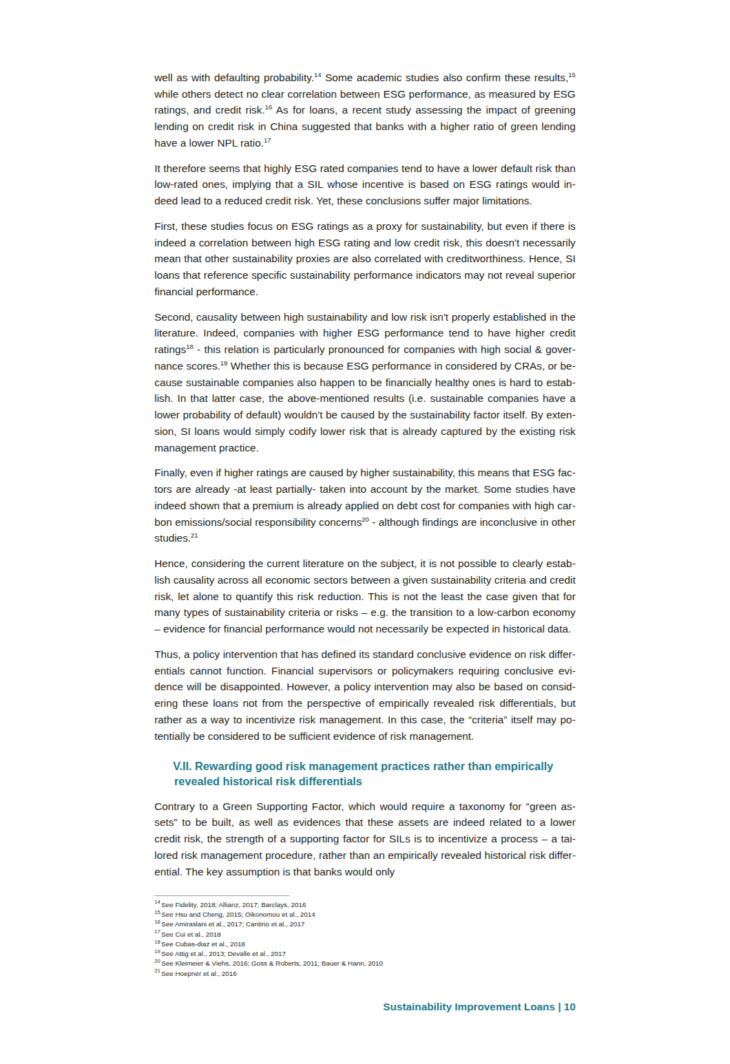well as with defaulting probability.14 Some academic studies also confirm these results,15 while others detect no clear correlation between ESG performance, as measured by ESG ratings, and credit risk.16 As for loans, a recent study assessing the impact of greening lending on credit risk in China suggested that banks with a higher ratio of green lending have a lower NPL ratio.17
It therefore seems that highly ESG rated companies tend to have a lower default risk than low-rated ones, implying that a SIL whose incentive is based on ESG ratings would indeed lead to a reduced credit risk. Yet, these conclusions suffer major limitations.
First, these studies focus on ESG ratings as a proxy for sustainability, but even if there is indeed a correlation between high ESG rating and low credit risk, this doesn't necessarily mean that other sustainability proxies are also correlated with creditworthiness. Hence, SI loans that reference specific sustainability performance indicators may not reveal superior financial performance.
Second, causality between high sustainability and low risk isn't properly established in the literature. Indeed, companies with higher ESG performance tend to have higher credit ratings18 - this relation is particularly pronounced for companies with high social & governance scores.19 Whether this is because ESG performance in considered by CRAs, or because sustainable companies also happen to be financially healthy ones is hard to establish. In that latter case, the above-mentioned results (i.e. sustainable companies have a lower probability of default) wouldn't be caused by the sustainability factor itself. By extension, SI loans would simply codify lower risk that is already captured by the existing risk management practice.
Finally, even if higher ratings are caused by higher sustainability, this means that ESG factors are already -at least partially- taken into account by the market. Some studies have indeed shown that a premium is already applied on debt cost for companies with high carbon emissions/social responsibility concerns20 - although findings are inconclusive in other studies.21
Hence, considering the current literature on the subject, it is not possible to clearly establish causality across all economic sectors between a given sustainability criteria and credit risk, let alone to quantify this risk reduction. This is not the least the case given that for many types of sustainability criteria or risks – e.g. the transition to a low-carbon economy – evidence for financial performance would not necessarily be expected in historical data.
Thus, a policy intervention that has defined its standard conclusive evidence on risk differentials cannot function. Financial supervisors or policymakers requiring conclusive evidence will be disappointed. However, a policy intervention may also be based on considering these loans not from the perspective of empirically revealed risk differentials, but rather as a way to incentivize risk management. In this case, the “criteria” itself may potentially be considered to be sufficient evidence of risk management.
V.II. Rewarding good risk management practices rather than empirically revealed historical risk differentials
Contrary to a Green Supporting Factor, which would require a taxonomy for “green assets” to be built, as well as evidences that these assets are indeed related to a lower credit risk, the strength of a supporting factor for SILs is to incentivize a process – a tailored risk management procedure, rather than an empirically revealed historical risk differential. The key assumption is that banks would only
14See Fidelity, 2018; Allianz, 2017; Barclays, 2016
15See Hsu and Cheng, 2015; Oikonomou et al., 2014
16See Amiraslani et al., 2017; Cantino et al., 2017
17See Cui et al., 2018
18See Cubas-diaz et al., 2018
19See Attig et al., 2013; Devalle et al., 2017
20See Kleimeier & Viehs, 2016; Goss & Roberts, 2011; Bauer & Hann, 2010
21See Hoepner et al., 2016
Sustainability Improvement Loans | 10